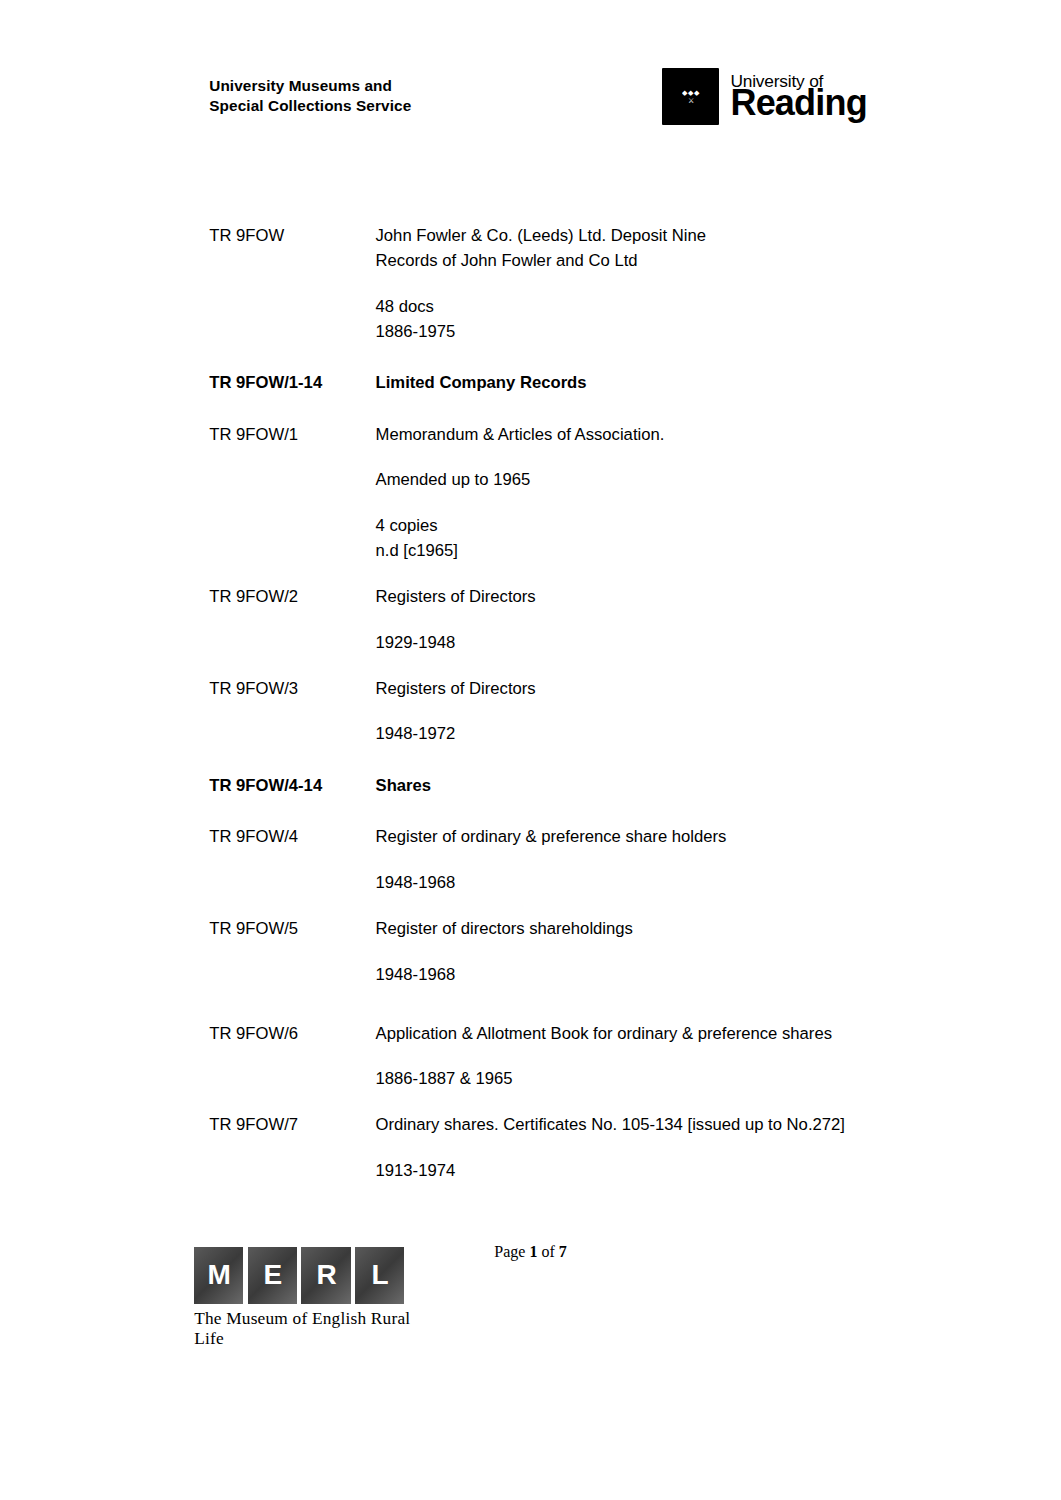University Museums and
Special Collections Service
◆◆◆
⚔
University of
Reading
TR 9FOW
John Fowler & Co. (Leeds) Ltd. Deposit Nine
Records of John Fowler and Co Ltd
48 docs
1886-1975
TR 9FOW/1-14
Limited Company Records
TR 9FOW/1
Memorandum & Articles of Association.
Amended up to 1965
4 copies
n.d [c1965]
TR 9FOW/2
Registers of Directors
1929-1948
TR 9FOW/3
Registers of Directors
1948-1972
TR 9FOW/4-14
Shares
TR 9FOW/4
Register of ordinary & preference share holders
1948-1968
TR 9FOW/5
Register of directors shareholdings
1948-1968
TR 9FOW/6
Application & Allotment Book for ordinary & preference shares
1886-1887 & 1965
TR 9FOW/7
Ordinary shares. Certificates No. 105-134 [issued up to No.272]
1913-1974
Page 1 of 7
M
E
R
L
The Museum of English Rural Life